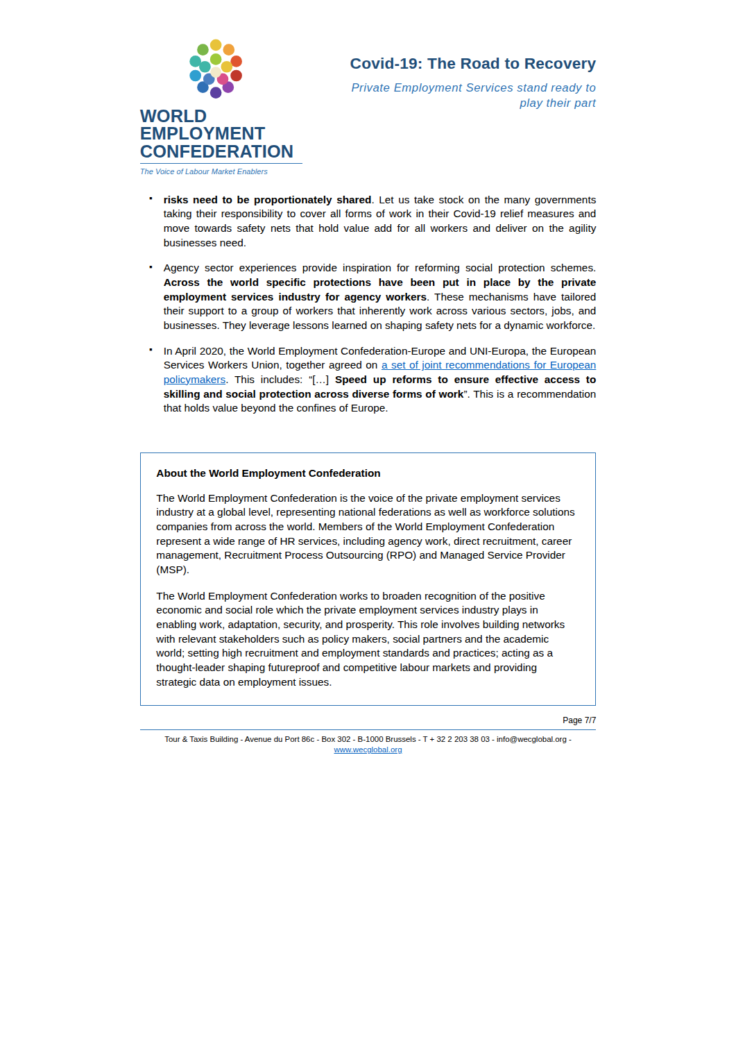WORLD
EMPLOYMENT
CONFEDERATION
The Voice of Labour Market Enablers
Covid-19: The Road to Recovery
Private Employment Services stand ready to play their part
risks need to be proportionately shared. Let us take stock on the many governments taking their responsibility to cover all forms of work in their Covid-19 relief measures and move towards safety nets that hold value add for all workers and deliver on the agility businesses need.
Agency sector experiences provide inspiration for reforming social protection schemes. Across the world specific protections have been put in place by the private employment services industry for agency workers. These mechanisms have tailored their support to a group of workers that inherently work across various sectors, jobs, and businesses. They leverage lessons learned on shaping safety nets for a dynamic workforce.
In April 2020, the World Employment Confederation-Europe and UNI-Europa, the European Services Workers Union, together agreed on a set of joint recommendations for European policymakers. This includes: “[…] Speed up reforms to ensure effective access to skilling and social protection across diverse forms of work”. This is a recommendation that holds value beyond the confines of Europe.
About the World Employment Confederation
The World Employment Confederation is the voice of the private employment services industry at a global level, representing national federations as well as workforce solutions companies from across the world. Members of the World Employment Confederation represent a wide range of HR services, including agency work, direct recruitment, career management, Recruitment Process Outsourcing (RPO) and Managed Service Provider (MSP).
The World Employment Confederation works to broaden recognition of the positive economic and social role which the private employment services industry plays in enabling work, adaptation, security, and prosperity. This role involves building networks with relevant stakeholders such as policy makers, social partners and the academic world; setting high recruitment and employment standards and practices; acting as a thought-leader shaping futureproof and competitive labour markets and providing strategic data on employment issues.
Page 7/7
Tour & Taxis Building - Avenue du Port 86c - Box 302 - B-1000 Brussels - T + 32 2 203 38 03 - info@wecglobal.org - www.wecglobal.org